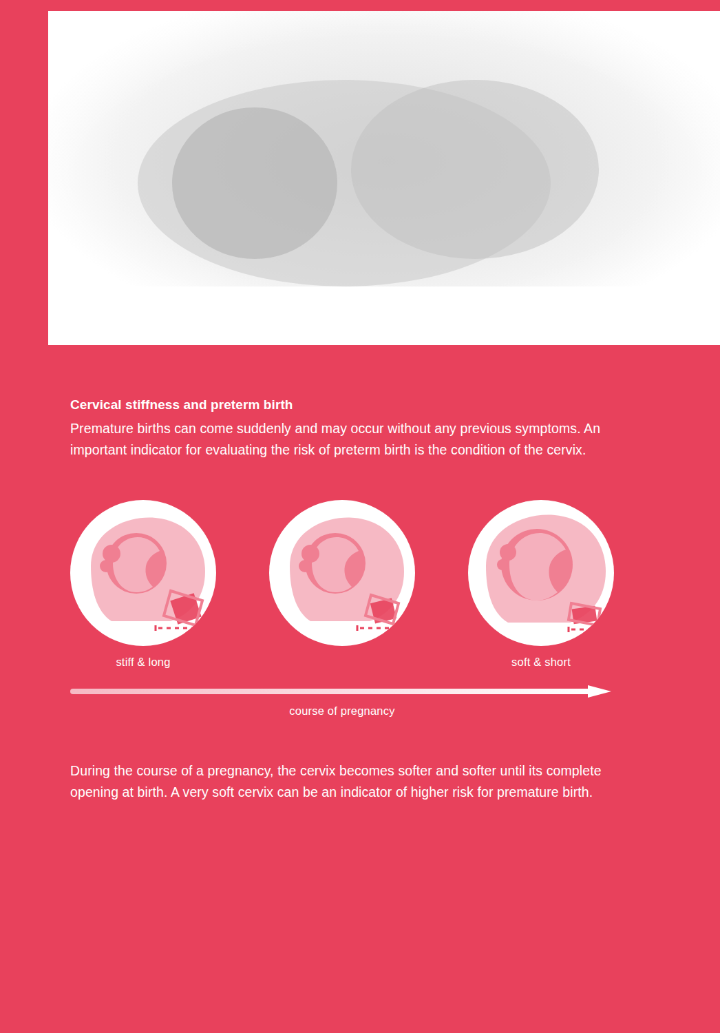Cervical stiffness and preterm birth
Premature births can come suddenly and may occur without any previous symptoms. An important indicator for evaluating the risk of preterm birth is the condition of the cervix.
stiff & long
intermediate
soft & short
course of pregnancy
During the course of a pregnancy, the cervix becomes softer and softer until its complete opening at birth. A very soft cervix can be an indicator of higher risk for premature birth.